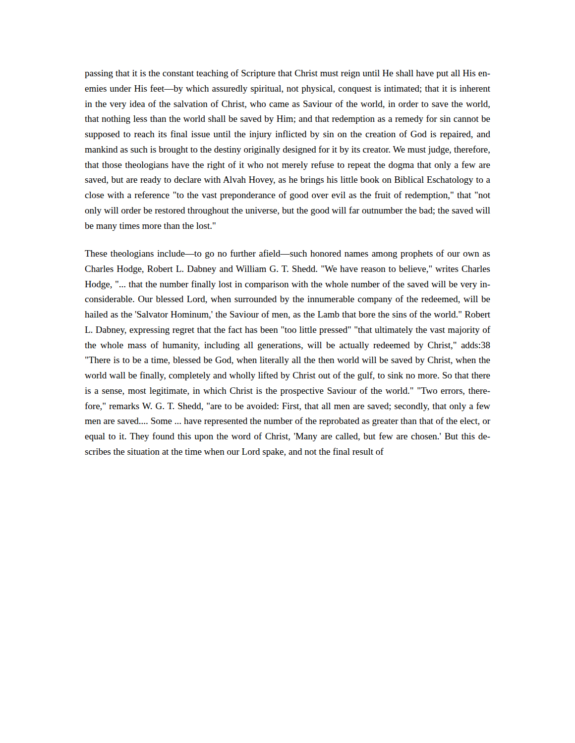passing that it is the constant teaching of Scripture that Christ must reign until He shall have put all His enemies under His feet—by which assuredly spiritual, not physical, conquest is intimated; that it is inherent in the very idea of the salvation of Christ, who came as Saviour of the world, in order to save the world, that nothing less than the world shall be saved by Him; and that redemption as a remedy for sin cannot be supposed to reach its final issue until the injury inflicted by sin on the creation of God is repaired, and mankind as such is brought to the destiny originally designed for it by its creator. We must judge, therefore, that those theologians have the right of it who not merely refuse to repeat the dogma that only a few are saved, but are ready to declare with Alvah Hovey, as he brings his little book on Biblical Eschatology to a close with a reference "to the vast preponderance of good over evil as the fruit of redemption," that "not only will order be restored throughout the universe, but the good will far outnumber the bad; the saved will be many times more than the lost."
These theologians include—to go no further afield—such honored names among prophets of our own as Charles Hodge, Robert L. Dabney and William G. T. Shedd. "We have reason to believe," writes Charles Hodge, "... that the number finally lost in comparison with the whole number of the saved will be very inconsiderable. Our blessed Lord, when surrounded by the innumerable company of the redeemed, will be hailed as the 'Salvator Hominum,' the Saviour of men, as the Lamb that bore the sins of the world." Robert L. Dabney, expressing regret that the fact has been "too little pressed" "that ultimately the vast majority of the whole mass of humanity, including all generations, will be actually redeemed by Christ," adds:38 "There is to be a time, blessed be God, when literally all the then world will be saved by Christ, when the world wall be finally, completely and wholly lifted by Christ out of the gulf, to sink no more. So that there is a sense, most legitimate, in which Christ is the prospective Saviour of the world." "Two errors, therefore," remarks W. G. T. Shedd, "are to be avoided: First, that all men are saved; secondly, that only a few men are saved.... Some ... have represented the number of the reprobated as greater than that of the elect, or equal to it. They found this upon the word of Christ, 'Many are called, but few are chosen.' But this describes the situation at the time when our Lord spake, and not the final result of